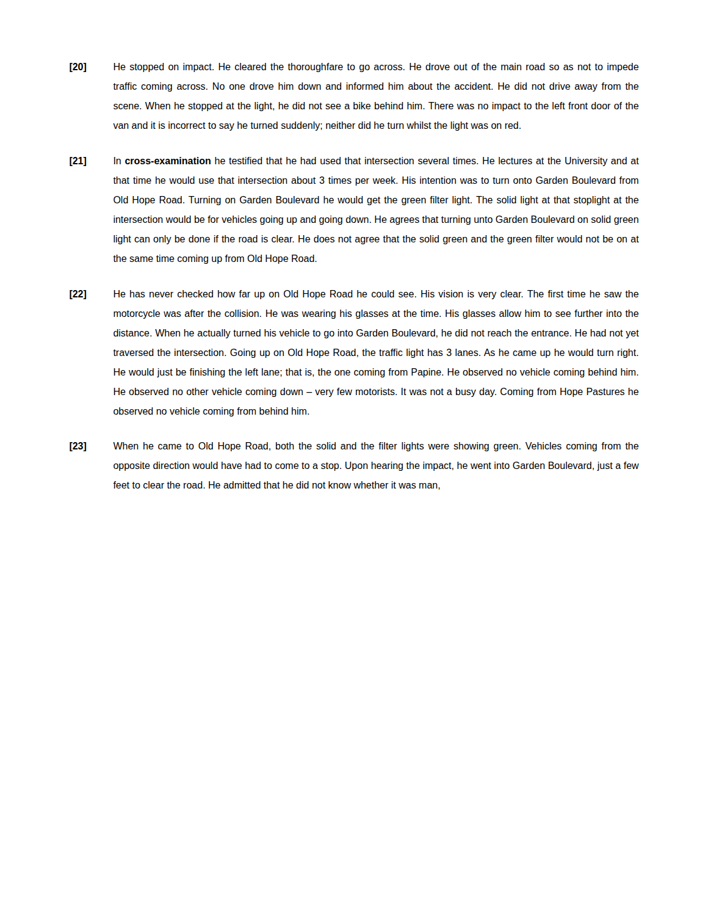[20]
He stopped on impact. He cleared the thoroughfare to go across. He drove out of the main road so as not to impede traffic coming across. No one drove him down and informed him about the accident. He did not drive away from the scene. When he stopped at the light, he did not see a bike behind him. There was no impact to the left front door of the van and it is incorrect to say he turned suddenly; neither did he turn whilst the light was on red.
[21]
In cross-examination he testified that he had used that intersection several times. He lectures at the University and at that time he would use that intersection about 3 times per week. His intention was to turn onto Garden Boulevard from Old Hope Road. Turning on Garden Boulevard he would get the green filter light. The solid light at that stoplight at the intersection would be for vehicles going up and going down. He agrees that turning unto Garden Boulevard on solid green light can only be done if the road is clear. He does not agree that the solid green and the green filter would not be on at the same time coming up from Old Hope Road.
[22]
He has never checked how far up on Old Hope Road he could see. His vision is very clear. The first time he saw the motorcycle was after the collision. He was wearing his glasses at the time. His glasses allow him to see further into the distance. When he actually turned his vehicle to go into Garden Boulevard, he did not reach the entrance. He had not yet traversed the intersection. Going up on Old Hope Road, the traffic light has 3 lanes. As he came up he would turn right. He would just be finishing the left lane; that is, the one coming from Papine. He observed no vehicle coming behind him. He observed no other vehicle coming down – very few motorists. It was not a busy day. Coming from Hope Pastures he observed no vehicle coming from behind him.
[23]
When he came to Old Hope Road, both the solid and the filter lights were showing green. Vehicles coming from the opposite direction would have had to come to a stop. Upon hearing the impact, he went into Garden Boulevard, just a few feet to clear the road. He admitted that he did not know whether it was man,